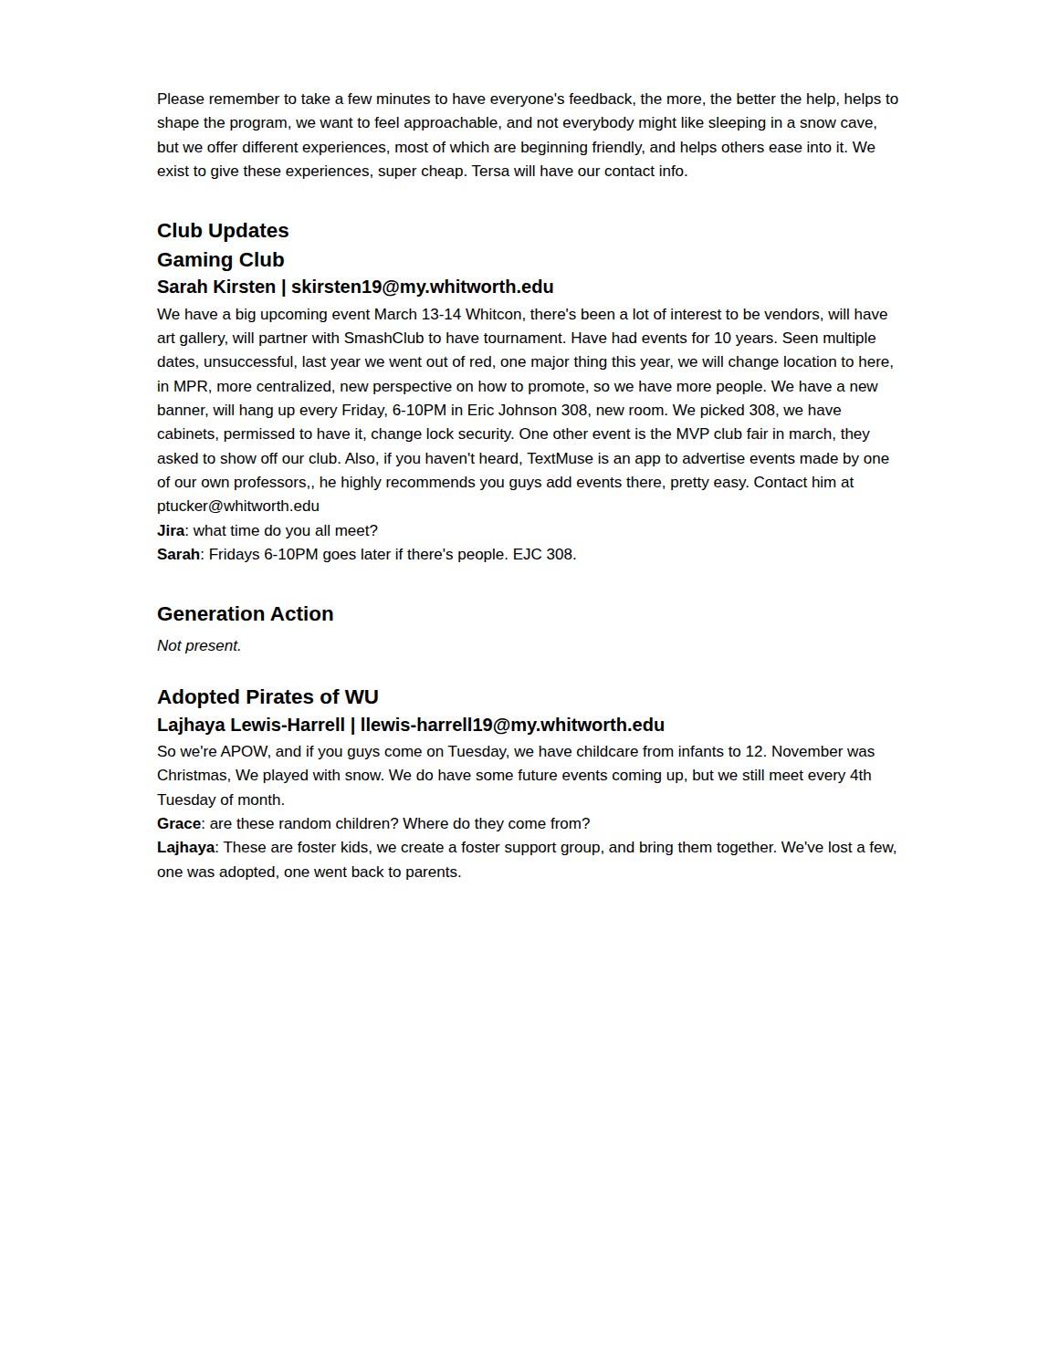Please remember to take a few minutes to have everyone's feedback, the more, the better the help, helps to shape the program, we want to feel approachable, and not everybody might like sleeping in a snow cave, but we offer different experiences, most of which are beginning friendly, and helps others ease into it. We exist to give these experiences, super cheap. Tersa will have our contact info.
Club Updates
Gaming Club
Sarah Kirsten | skirsten19@my.whitworth.edu
We have a big upcoming event March 13-14 Whitcon, there's been a lot of interest to be vendors, will have art gallery, will partner with SmashClub to have tournament. Have had events for 10 years. Seen multiple dates, unsuccessful, last year we went out of red, one major thing this year, we will change location to here, in MPR, more centralized, new perspective on how to promote, so we have more people. We have a new banner, will hang up every Friday, 6-10PM in Eric Johnson 308, new room. We picked 308, we have cabinets, permissed to have it, change lock security. One other event is the MVP club fair in march, they asked to show off our club. Also, if you haven't heard, TextMuse is an app to advertise events made by one of our own professors,, he highly recommends you guys add events there, pretty easy. Contact him at ptucker@whitworth.edu
Jira: what time do you all meet?
Sarah: Fridays 6-10PM goes later if there's people. EJC 308.
Generation Action
Not present.
Adopted Pirates of WU
Lajhaya Lewis-Harrell | llewis-harrell19@my.whitworth.edu
So we're APOW, and if you guys come on Tuesday, we have childcare from infants to 12. November was Christmas, We played with snow. We do have some future events coming up, but we still meet every 4th Tuesday of month.
Grace: are these random children? Where do they come from?
Lajhaya: These are foster kids, we create a foster support group, and bring them together. We've lost a few, one was adopted, one went back to parents.